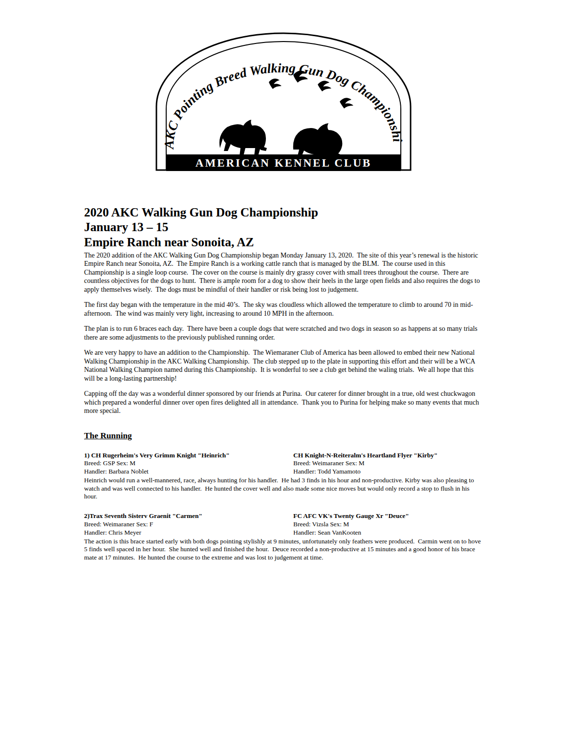AKC Pointing Breed Walking Gun Dog Championship AMERICAN KENNEL CLUB
2020 AKC Walking Gun Dog Championship January 13 – 15 Empire Ranch near Sonoita, AZ
The 2020 addition of the AKC Walking Gun Dog Championship began Monday January 13, 2020. The site of this year’s renewal is the historic Empire Ranch near Sonoita, AZ. The Empire Ranch is a working cattle ranch that is managed by the BLM. The course used in this Championship is a single loop course. The cover on the course is mainly dry grassy cover with small trees throughout the course. There are countless objectives for the dogs to hunt. There is ample room for a dog to show their heels in the large open fields and also requires the dogs to apply themselves wisely. The dogs must be mindful of their handler or risk being lost to judgement.
The first day began with the temperature in the mid 40’s. The sky was cloudless which allowed the temperature to climb to around 70 in mid-afternoon. The wind was mainly very light, increasing to around 10 MPH in the afternoon.
The plan is to run 6 braces each day. There have been a couple dogs that were scratched and two dogs in season so as happens at so many trials there are some adjustments to the previously published running order.
We are very happy to have an addition to the Championship. The Wiemaraner Club of America has been allowed to embed their new National Walking Championship in the AKC Walking Championship. The club stepped up to the plate in supporting this effort and their will be a WCA National Walking Champion named during this Championship. It is wonderful to see a club get behind the waling trials. We all hope that this will be a long-lasting partnership!
Capping off the day was a wonderful dinner sponsored by our friends at Purina. Our caterer for dinner brought in a true, old west chuckwagon which prepared a wonderful dinner over open fires delighted all in attendance. Thank you to Purina for helping make so many events that much more special.
The Running
1) CH Rugerheim's Very Grimm Knight "Heinrich"
CH Knight-N-Reiteralm's Heartland Flyer "Kirby"
Breed: GSP Sex: M
Breed: Weimaraner Sex: M
Handler: Barbara Noblet
Handler: Todd Yamamoto
Heinrich would run a well-mannered, race, always hunting for his handler. He had 3 finds in his hour and non-productive. Kirby was also pleasing to watch and was well connected to his handler. He hunted the cover well and also made some nice moves but would only record a stop to flush in his hour.
2)Trax Seventh Sisterv Graenit "Carmen"
FC AFC VK's Twenty Gauge Xr "Deuce"
Breed: Weimaraner Sex: F
Breed: Vizsla Sex: M
Handler: Chris Meyer
Handler: Sean VanKooten
The action is this brace started early with both dogs pointing stylishly at 9 minutes, unfortunately only feathers were produced. Carmin went on to hove 5 finds well spaced in her hour. She hunted well and finished the hour. Deuce recorded a non-productive at 15 minutes and a good honor of his brace mate at 17 minutes. He hunted the course to the extreme and was lost to judgement at time.